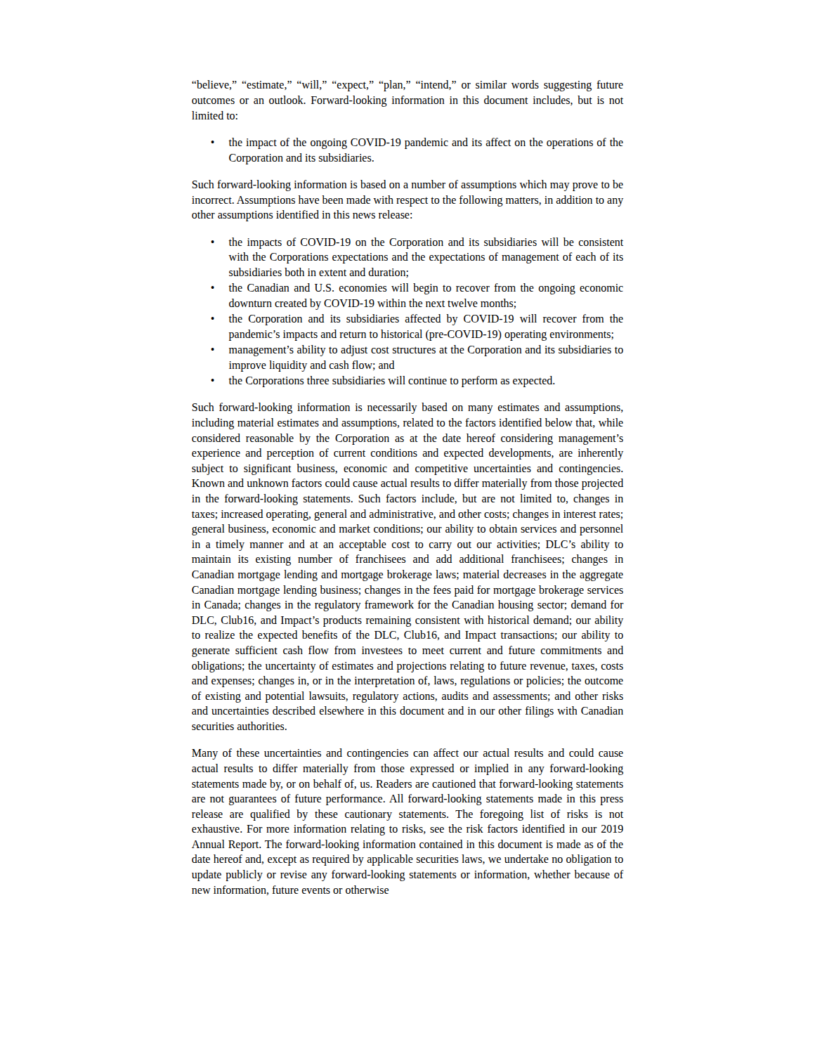“believe,” “estimate,” “will,” “expect,” “plan,” “intend,” or similar words suggesting future outcomes or an outlook. Forward-looking information in this document includes, but is not limited to:
the impact of the ongoing COVID-19 pandemic and its affect on the operations of the Corporation and its subsidiaries.
Such forward-looking information is based on a number of assumptions which may prove to be incorrect. Assumptions have been made with respect to the following matters, in addition to any other assumptions identified in this news release:
the impacts of COVID-19 on the Corporation and its subsidiaries will be consistent with the Corporations expectations and the expectations of management of each of its subsidiaries both in extent and duration;
the Canadian and U.S. economies will begin to recover from the ongoing economic downturn created by COVID-19 within the next twelve months;
the Corporation and its subsidiaries affected by COVID-19 will recover from the pandemic’s impacts and return to historical (pre-COVID-19) operating environments;
management’s ability to adjust cost structures at the Corporation and its subsidiaries to improve liquidity and cash flow; and
the Corporations three subsidiaries will continue to perform as expected.
Such forward-looking information is necessarily based on many estimates and assumptions, including material estimates and assumptions, related to the factors identified below that, while considered reasonable by the Corporation as at the date hereof considering management’s experience and perception of current conditions and expected developments, are inherently subject to significant business, economic and competitive uncertainties and contingencies. Known and unknown factors could cause actual results to differ materially from those projected in the forward-looking statements. Such factors include, but are not limited to, changes in taxes; increased operating, general and administrative, and other costs; changes in interest rates; general business, economic and market conditions; our ability to obtain services and personnel in a timely manner and at an acceptable cost to carry out our activities; DLC’s ability to maintain its existing number of franchisees and add additional franchisees; changes in Canadian mortgage lending and mortgage brokerage laws; material decreases in the aggregate Canadian mortgage lending business; changes in the fees paid for mortgage brokerage services in Canada; changes in the regulatory framework for the Canadian housing sector; demand for DLC, Club16, and Impact’s products remaining consistent with historical demand; our ability to realize the expected benefits of the DLC, Club16, and Impact transactions; our ability to generate sufficient cash flow from investees to meet current and future commitments and obligations; the uncertainty of estimates and projections relating to future revenue, taxes, costs and expenses; changes in, or in the interpretation of, laws, regulations or policies; the outcome of existing and potential lawsuits, regulatory actions, audits and assessments; and other risks and uncertainties described elsewhere in this document and in our other filings with Canadian securities authorities.
Many of these uncertainties and contingencies can affect our actual results and could cause actual results to differ materially from those expressed or implied in any forward-looking statements made by, or on behalf of, us. Readers are cautioned that forward-looking statements are not guarantees of future performance. All forward-looking statements made in this press release are qualified by these cautionary statements. The foregoing list of risks is not exhaustive. For more information relating to risks, see the risk factors identified in our 2019 Annual Report. The forward-looking information contained in this document is made as of the date hereof and, except as required by applicable securities laws, we undertake no obligation to update publicly or revise any forward-looking statements or information, whether because of new information, future events or otherwise